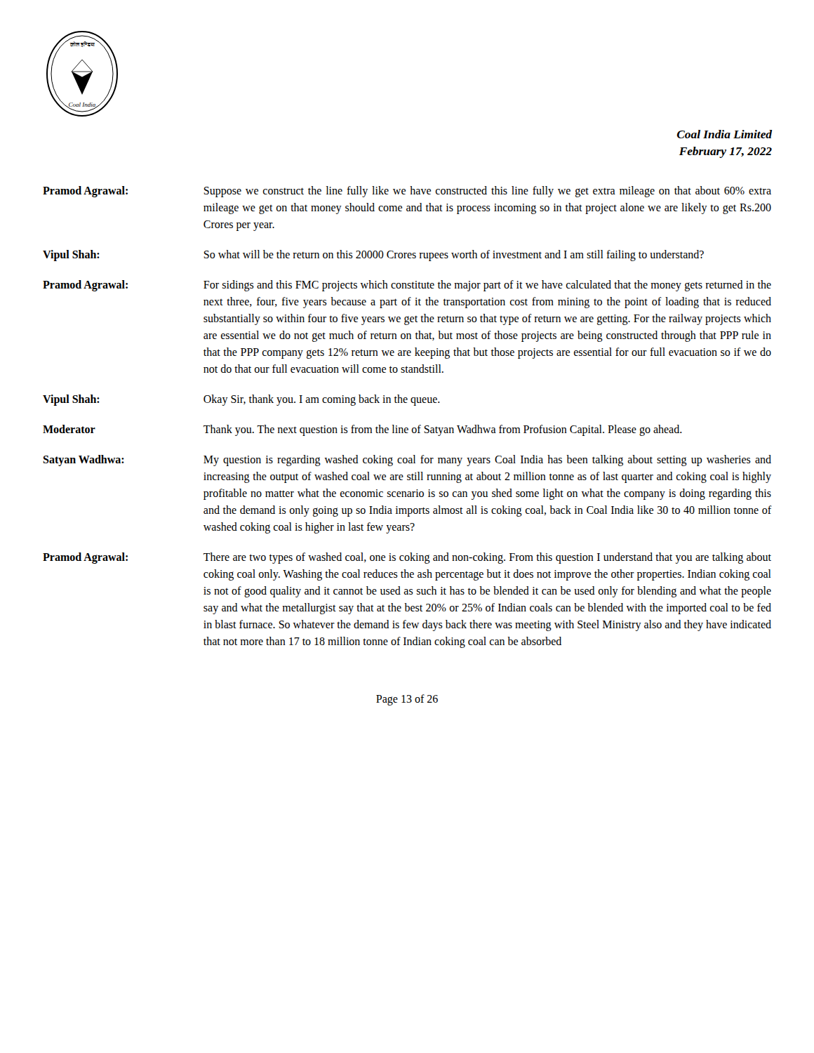कोल इण्डिया Coal India
Coal India Limited
February 17, 2022
| Pramod Agrawal: | Suppose we construct the line fully like we have constructed this line fully we get extra mileage on that about 60% extra mileage we get on that money should come and that is process incoming so in that project alone we are likely to get Rs.200 Crores per year. |
| Vipul Shah: | So what will be the return on this 20000 Crores rupees worth of investment and I am still failing to understand? |
| Pramod Agrawal: | For sidings and this FMC projects which constitute the major part of it we have calculated that the money gets returned in the next three, four, five years because a part of it the transportation cost from mining to the point of loading that is reduced substantially so within four to five years we get the return so that type of return we are getting. For the railway projects which are essential we do not get much of return on that, but most of those projects are being constructed through that PPP rule in that the PPP company gets 12% return we are keeping that but those projects are essential for our full evacuation so if we do not do that our full evacuation will come to standstill. |
| Vipul Shah: | Okay Sir, thank you. I am coming back in the queue. |
| Moderator | Thank you. The next question is from the line of Satyan Wadhwa from Profusion Capital. Please go ahead. |
| Satyan Wadhwa: | My question is regarding washed coking coal for many years Coal India has been talking about setting up washeries and increasing the output of washed coal we are still running at about 2 million tonne as of last quarter and coking coal is highly profitable no matter what the economic scenario is so can you shed some light on what the company is doing regarding this and the demand is only going up so India imports almost all is coking coal, back in Coal India like 30 to 40 million tonne of washed coking coal is higher in last few years? |
| Pramod Agrawal: | There are two types of washed coal, one is coking and non-coking. From this question I understand that you are talking about coking coal only. Washing the coal reduces the ash percentage but it does not improve the other properties. Indian coking coal is not of good quality and it cannot be used as such it has to be blended it can be used only for blending and what the people say and what the metallurgist say that at the best 20% or 25% of Indian coals can be blended with the imported coal to be fed in blast furnace. So whatever the demand is few days back there was meeting with Steel Ministry also and they have indicated that not more than 17 to 18 million tonne of Indian coking coal can be absorbed |
Page 13 of 26